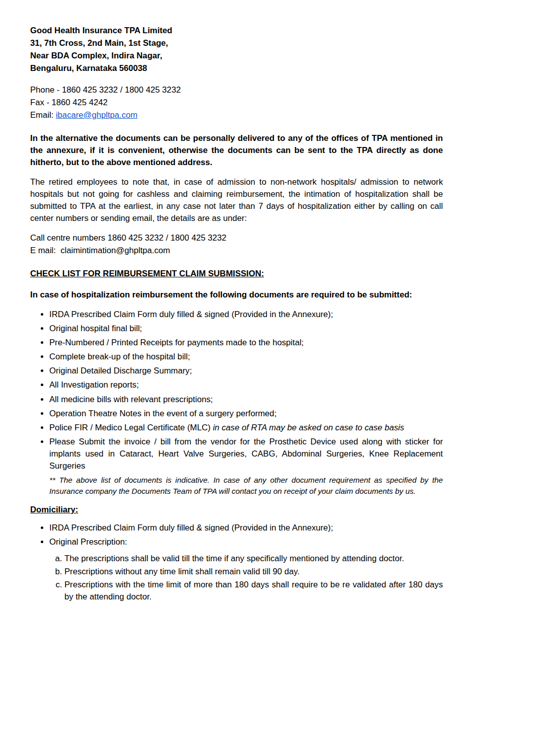Good Health Insurance TPA Limited
31, 7th Cross, 2nd Main, 1st Stage,
Near BDA Complex, Indira Nagar,
Bengaluru, Karnataka 560038
Phone - 1860 425 3232 / 1800 425 3232
Fax - 1860 425 4242
Email: ibacare@ghpltpa.com
In the alternative the documents can be personally delivered to any of the offices of TPA mentioned in the annexure, if it is convenient, otherwise the documents can be sent to the TPA directly as done hitherto, but to the above mentioned address.
The retired employees to note that, in case of admission to non-network hospitals/ admission to network hospitals but not going for cashless and claiming reimbursement, the intimation of hospitalization shall be submitted to TPA at the earliest, in any case not later than 7 days of hospitalization either by calling on call center numbers or sending email, the details are as under:
Call centre numbers 1860 425 3232 / 1800 425 3232
E mail: claimintimation@ghpltpa.com
CHECK LIST FOR REIMBURSEMENT CLAIM SUBMISSION:
In case of hospitalization reimbursement the following documents are required to be submitted:
IRDA Prescribed Claim Form duly filled & signed (Provided in the Annexure);
Original hospital final bill;
Pre-Numbered / Printed Receipts for payments made to the hospital;
Complete break-up of the hospital bill;
Original Detailed Discharge Summary;
All Investigation reports;
All medicine bills with relevant prescriptions;
Operation Theatre Notes in the event of a surgery performed;
Police FIR / Medico Legal Certificate (MLC) in case of RTA may be asked on case to case basis
Please Submit the invoice / bill from the vendor for the Prosthetic Device used along with sticker for implants used in Cataract, Heart Valve Surgeries, CABG, Abdominal Surgeries, Knee Replacement Surgeries ** The above list of documents is indicative. In case of any other document requirement as specified by the Insurance company the Documents Team of TPA will contact you on receipt of your claim documents by us.
Domiciliary:
IRDA Prescribed Claim Form duly filled & signed (Provided in the Annexure);
Original Prescription:
The prescriptions shall be valid till the time if any specifically mentioned by attending doctor.
Prescriptions without any time limit shall remain valid till 90 day.
Prescriptions with the time limit of more than 180 days shall require to be re validated after 180 days by the attending doctor.